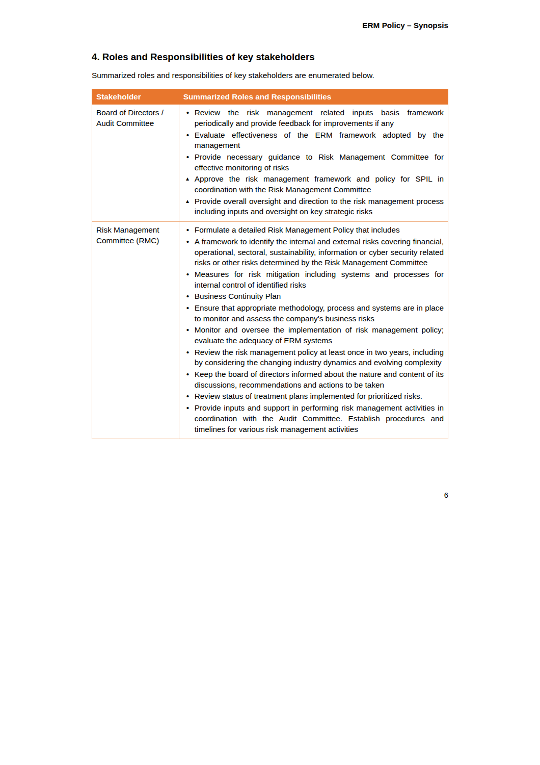ERM Policy – Synopsis
4. Roles and Responsibilities of key stakeholders
Summarized roles and responsibilities of key stakeholders are enumerated below.
| Stakeholder | Summarized Roles and Responsibilities |
| --- | --- |
| Board of Directors / Audit Committee | Review the risk management related inputs basis framework periodically and provide feedback for improvements if any Evaluate effectiveness of the ERM framework adopted by the management Provide necessary guidance to Risk Management Committee for effective monitoring of risks Approve the risk management framework and policy for SPIL in coordination with the Risk Management Committee Provide overall oversight and direction to the risk management process including inputs and oversight on key strategic risks |
| Risk Management Committee (RMC) | Formulate a detailed Risk Management Policy that includes A framework to identify the internal and external risks covering financial, operational, sectoral, sustainability, information or cyber security related risks or other risks determined by the Risk Management Committee Measures for risk mitigation including systems and processes for internal control of identified risks Business Continuity Plan Ensure that appropriate methodology, process and systems are in place to monitor and assess the company's business risks Monitor and oversee the implementation of risk management policy; evaluate the adequacy of ERM systems Review the risk management policy at least once in two years, including by considering the changing industry dynamics and evolving complexity Keep the board of directors informed about the nature and content of its discussions, recommendations and actions to be taken Review status of treatment plans implemented for prioritized risks. Provide inputs and support in performing risk management activities in coordination with the Audit Committee. Establish procedures and timelines for various risk management activities |
6